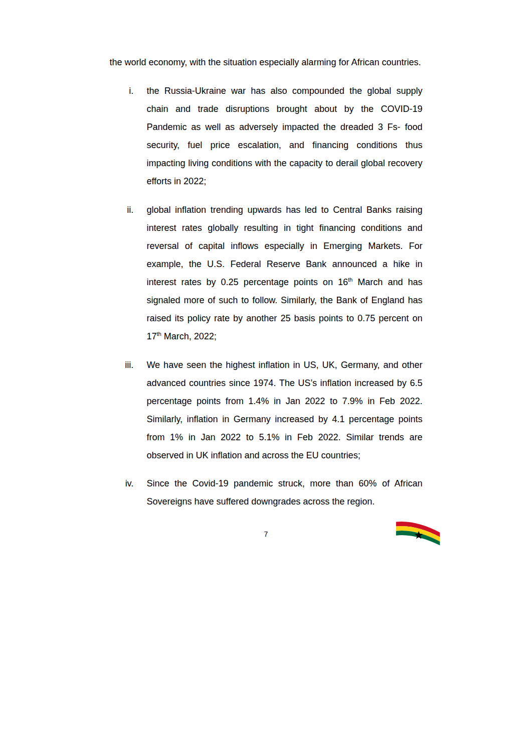the world economy, with the situation especially alarming for African countries.
the Russia-Ukraine war has also compounded the global supply chain and trade disruptions brought about by the COVID-19 Pandemic as well as adversely impacted the dreaded 3 Fs- food security, fuel price escalation, and financing conditions thus impacting living conditions with the capacity to derail global recovery efforts in 2022;
global inflation trending upwards has led to Central Banks raising interest rates globally resulting in tight financing conditions and reversal of capital inflows especially in Emerging Markets. For example, the U.S. Federal Reserve Bank announced a hike in interest rates by 0.25 percentage points on 16th March and has signaled more of such to follow. Similarly, the Bank of England has raised its policy rate by another 25 basis points to 0.75 percent on 17th March, 2022;
We have seen the highest inflation in US, UK, Germany, and other advanced countries since 1974. The US’s inflation increased by 6.5 percentage points from 1.4% in Jan 2022 to 7.9% in Feb 2022. Similarly, inflation in Germany increased by 4.1 percentage points from 1% in Jan 2022 to 5.1% in Feb 2022. Similar trends are observed in UK inflation and across the EU countries;
Since the Covid-19 pandemic struck, more than 60% of African Sovereigns have suffered downgrades across the region.
7